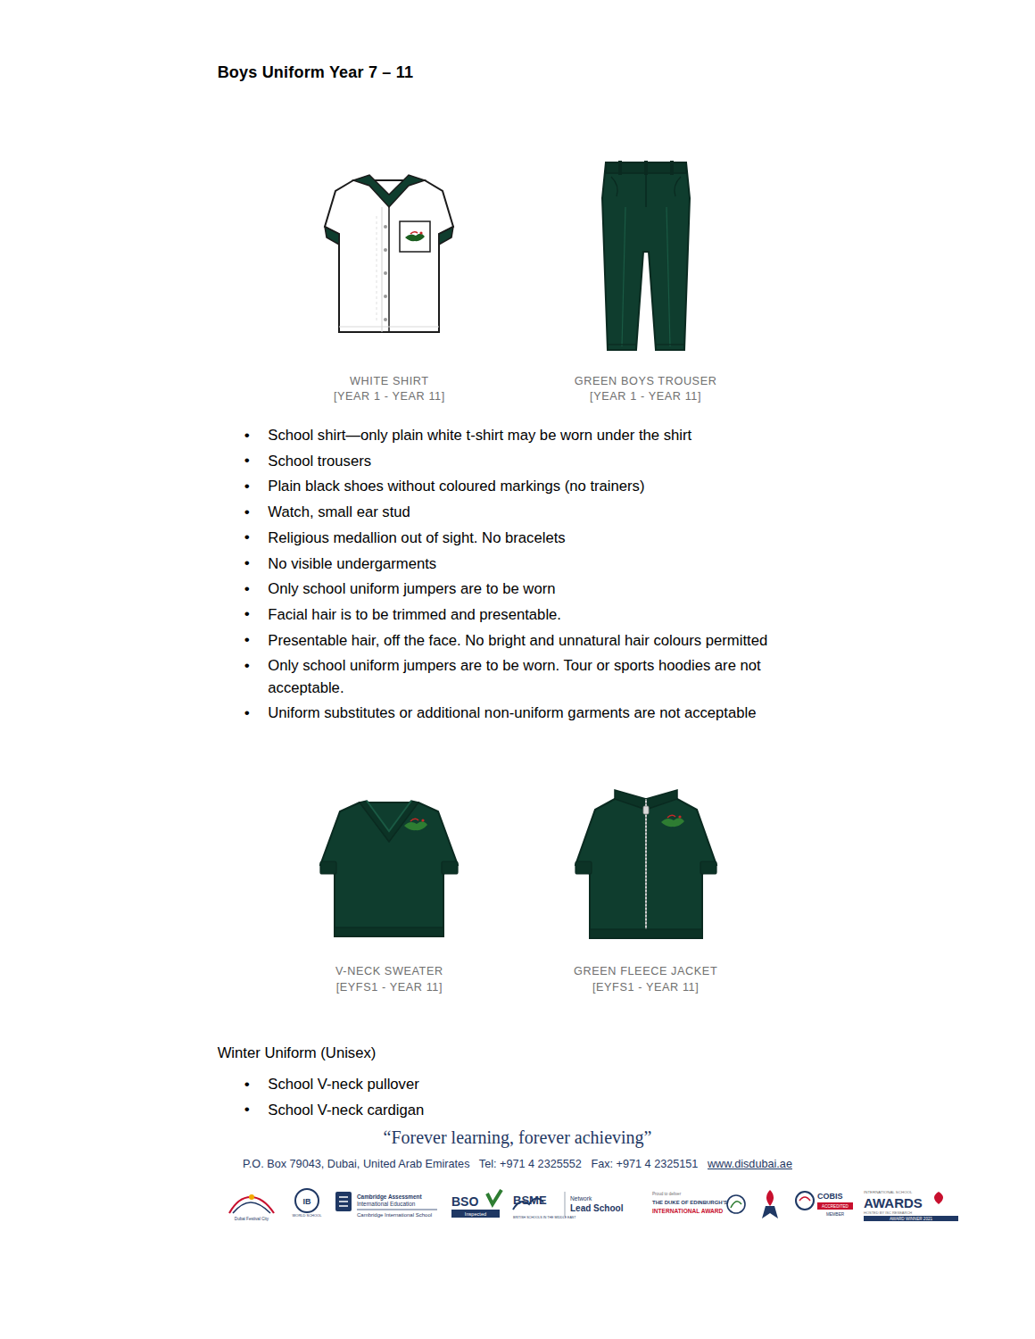Boys Uniform Year 7 – 11
White Shirt [Year 1 - Year 11]
Green Boys Trouser [Year 1 - Year 11]
School shirt—only plain white t-shirt may be worn under the shirt
School trousers
Plain black shoes without coloured markings (no trainers)
Watch, small ear stud
Religious medallion out of sight. No bracelets
No visible undergarments
Only school uniform jumpers are to be worn
Facial hair is to be trimmed and presentable.
Presentable hair, off the face. No bright and unnatural hair colours permitted
Only school uniform jumpers are to be worn. Tour or sports hoodies are not acceptable.
Uniform substitutes or additional non-uniform garments are not acceptable
V-Neck Sweater [EYFS1 - Year 11]
Green Fleece Jacket [EYFS1 - Year 11]
Winter Uniform (Unisex)
School V-neck pullover
School V-neck cardigan
“Forever learning, forever achieving”
P.O. Box 79043, Dubai, United Arab Emirates Tel: +971 4 2325552 Fax: +971 4 2325151 www.disdubai.ae
Dubai Festival City
IB WORLD SCHOOL
Cambridge Assessment International Education Cambridge International School
BSO Inspected
BSME Network Lead School BRITISH SCHOOLS IN THE MIDDLE EAST
Proud to deliver THE DUKE OF EDINBURGH’S INTERNATIONAL AWARD
COBIS ACCREDITED MEMBER
INTERNATIONAL SCHOOL AWARDS HOSTED BY ISC RESEARCH AWARD WINNER 2021